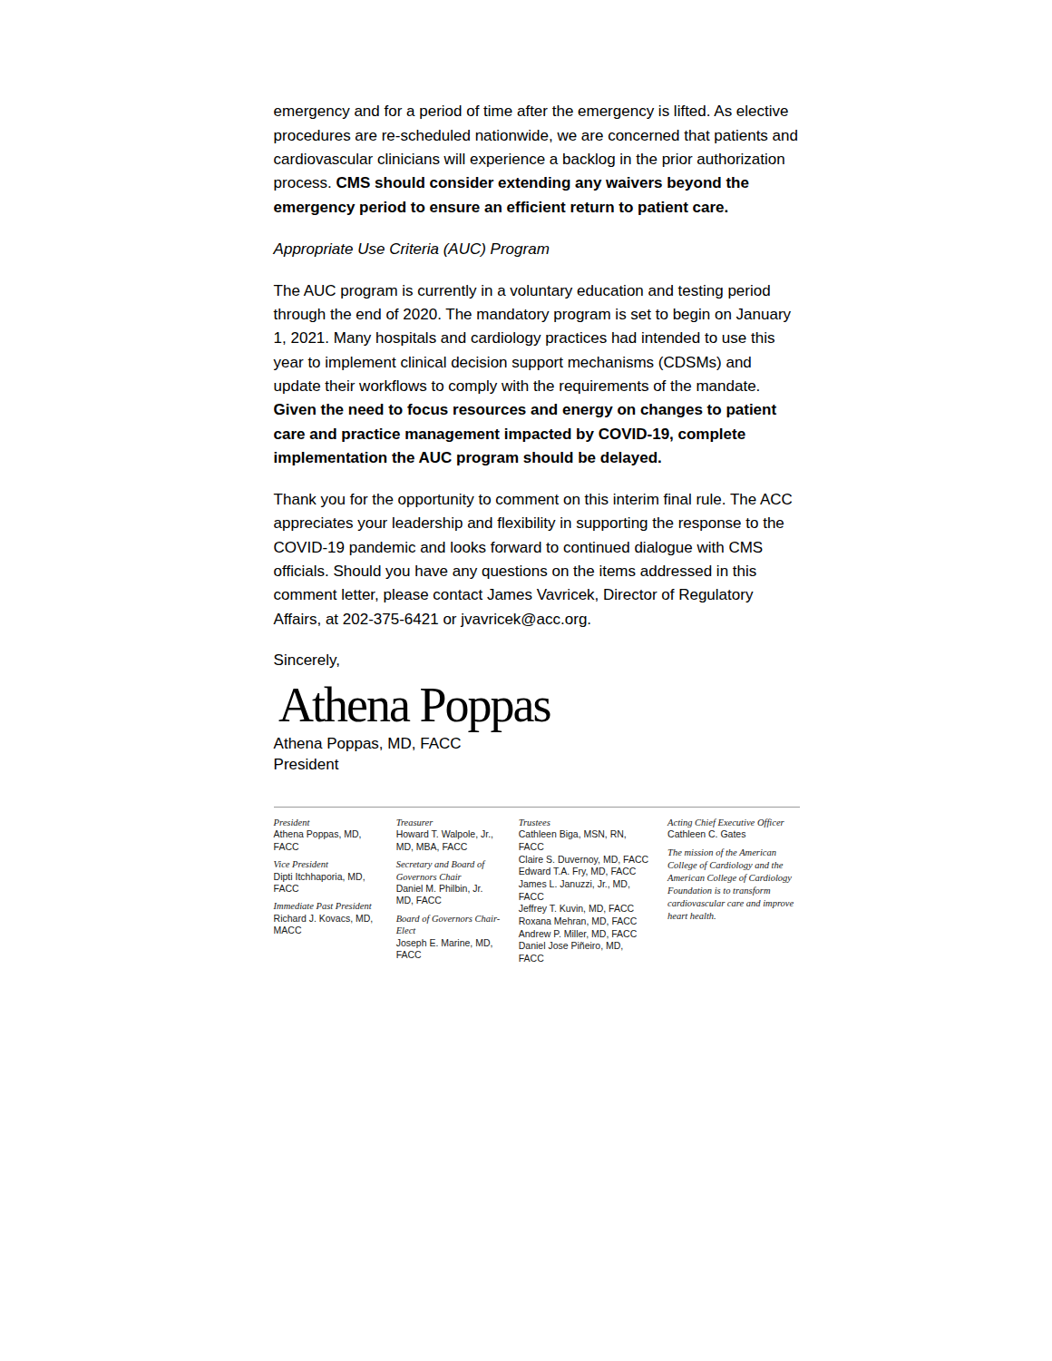emergency and for a period of time after the emergency is lifted. As elective procedures are re-scheduled nationwide, we are concerned that patients and cardiovascular clinicians will experience a backlog in the prior authorization process. CMS should consider extending any waivers beyond the emergency period to ensure an efficient return to patient care.
Appropriate Use Criteria (AUC) Program
The AUC program is currently in a voluntary education and testing period through the end of 2020. The mandatory program is set to begin on January 1, 2021. Many hospitals and cardiology practices had intended to use this year to implement clinical decision support mechanisms (CDSMs) and update their workflows to comply with the requirements of the mandate. Given the need to focus resources and energy on changes to patient care and practice management impacted by COVID-19, complete implementation the AUC program should be delayed.
Thank you for the opportunity to comment on this interim final rule. The ACC appreciates your leadership and flexibility in supporting the response to the COVID-19 pandemic and looks forward to continued dialogue with CMS officials. Should you have any questions on the items addressed in this comment letter, please contact James Vavricek, Director of Regulatory Affairs, at 202-375-6421 or jvavricek@acc.org.
Sincerely,
Athena Poppas
Athena Poppas, MD, FACC
President
President
Athena Poppas, MD, FACC
Vice President
Dipti Itchhaporia, MD, FACC
Immediate Past President
Richard J. Kovacs, MD, MACC
Treasurer
Howard T. Walpole, Jr., MD, MBA, FACC
Secretary and Board of Governors Chair
Daniel M. Philbin, Jr. MD, FACC
Board of Governors Chair-Elect
Joseph E. Marine, MD, FACC
Trustees
Cathleen Biga, MSN, RN, FACC
Claire S. Duvernoy, MD, FACC
Edward T.A. Fry, MD, FACC
James L. Januzzi, Jr., MD, FACC
Jeffrey T. Kuvin, MD, FACC
Roxana Mehran, MD, FACC
Andrew P. Miller, MD, FACC
Daniel Jose Piñeiro, MD, FACC
Acting Chief Executive Officer
Cathleen C. Gates
The mission of the American College of Cardiology and the American College of Cardiology Foundation is to transform cardiovascular care and improve heart health.